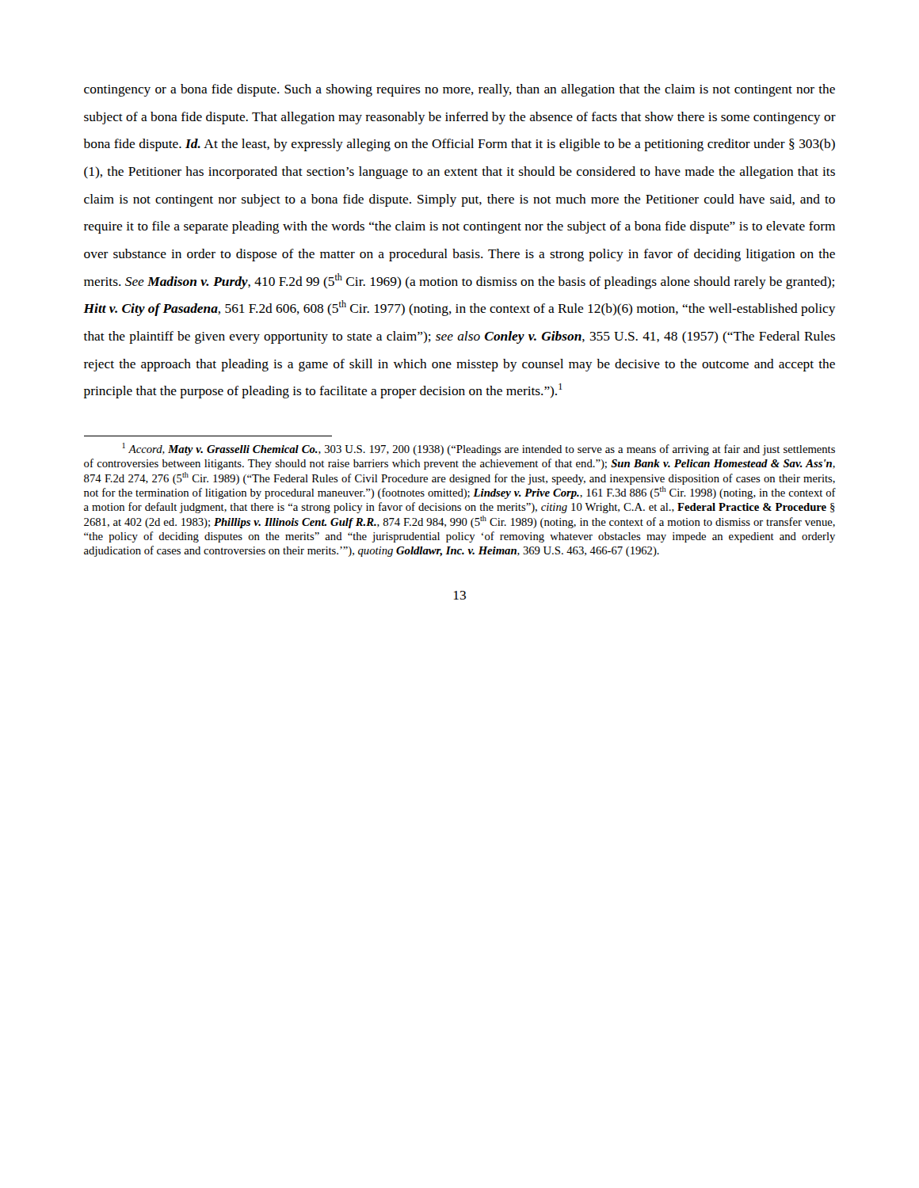contingency or a bona fide dispute. Such a showing requires no more, really, than an allegation that the claim is not contingent nor the subject of a bona fide dispute. That allegation may reasonably be inferred by the absence of facts that show there is some contingency or bona fide dispute. Id. At the least, by expressly alleging on the Official Form that it is eligible to be a petitioning creditor under § 303(b)(1), the Petitioner has incorporated that section’s language to an extent that it should be considered to have made the allegation that its claim is not contingent nor subject to a bona fide dispute. Simply put, there is not much more the Petitioner could have said, and to require it to file a separate pleading with the words “the claim is not contingent nor the subject of a bona fide dispute” is to elevate form over substance in order to dispose of the matter on a procedural basis. There is a strong policy in favor of deciding litigation on the merits. See Madison v. Purdy, 410 F.2d 99 (5th Cir. 1969) (a motion to dismiss on the basis of pleadings alone should rarely be granted); Hitt v. City of Pasadena, 561 F.2d 606, 608 (5th Cir. 1977) (noting, in the context of a Rule 12(b)(6) motion, “the well-established policy that the plaintiff be given every opportunity to state a claim”); see also Conley v. Gibson, 355 U.S. 41, 48 (1957) (“The Federal Rules reject the approach that pleading is a game of skill in which one misstep by counsel may be decisive to the outcome and accept the principle that the purpose of pleading is to facilitate a proper decision on the merits.”).1
1 Accord, Maty v. Grasselli Chemical Co., 303 U.S. 197, 200 (1938) (“Pleadings are intended to serve as a means of arriving at fair and just settlements of controversies between litigants. They should not raise barriers which prevent the achievement of that end.”); Sun Bank v. Pelican Homestead & Sav. Ass'n, 874 F.2d 274, 276 (5th Cir. 1989) (“The Federal Rules of Civil Procedure are designed for the just, speedy, and inexpensive disposition of cases on their merits, not for the termination of litigation by procedural maneuver.”) (footnotes omitted); Lindsey v. Prive Corp., 161 F.3d 886 (5th Cir. 1998) (noting, in the context of a motion for default judgment, that there is “a strong policy in favor of decisions on the merits”), citing 10 Wright, C.A. et al., Federal Practice & Procedure § 2681, at 402 (2d ed. 1983); Phillips v. Illinois Cent. Gulf R.R., 874 F.2d 984, 990 (5th Cir. 1989) (noting, in the context of a motion to dismiss or transfer venue, “the policy of deciding disputes on the merits” and “the jurisprudential policy ‘of removing whatever obstacles may impede an expedient and orderly adjudication of cases and controversies on their merits.’”), quoting Goldlawr, Inc. v. Heiman, 369 U.S. 463, 466-67 (1962).
13